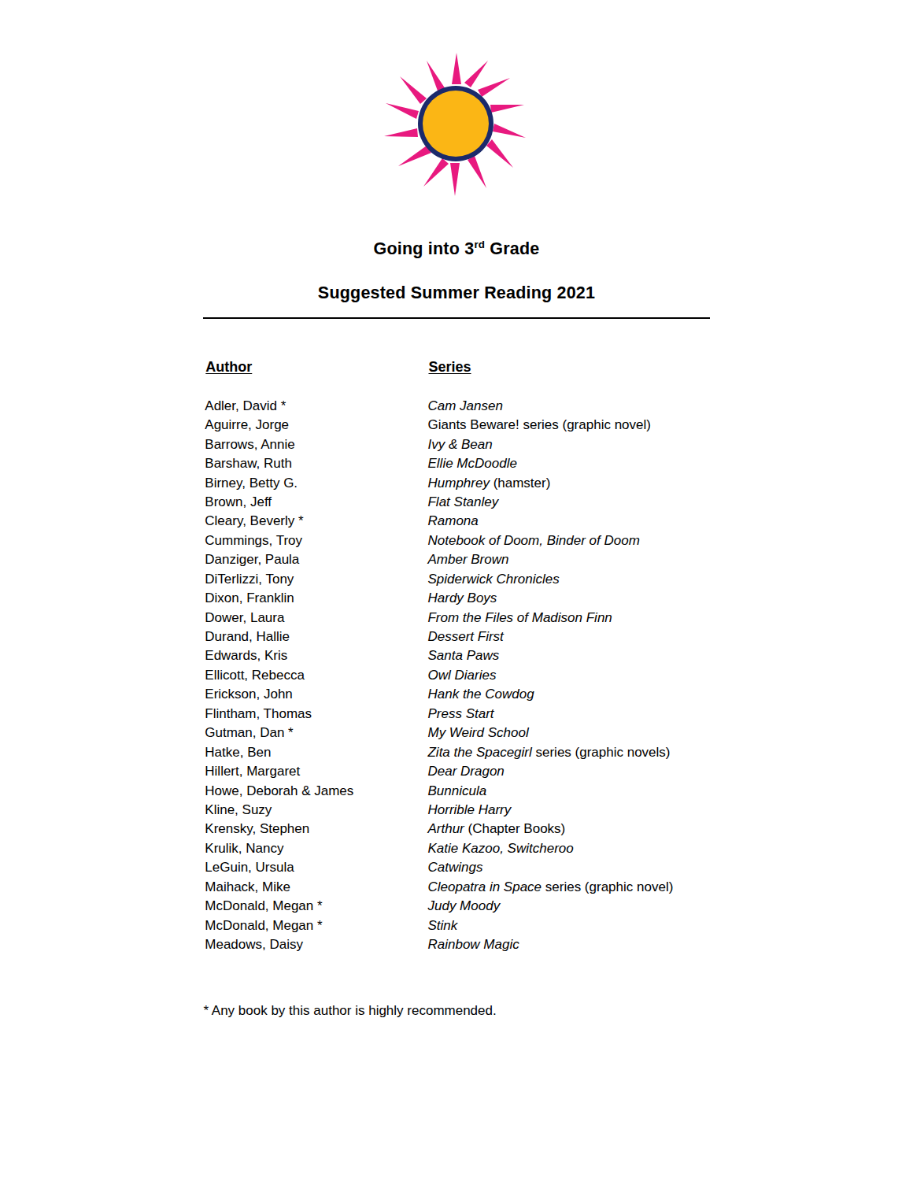Going into 3rd Grade
Suggested Summer Reading 2021
| Author | Series |
| --- | --- |
| Adler, David * | Cam Jansen |
| Aguirre, Jorge | Giants Beware! series (graphic novel) |
| Barrows, Annie | Ivy & Bean |
| Barshaw, Ruth | Ellie McDoodle |
| Birney, Betty G. | Humphrey (hamster) |
| Brown, Jeff | Flat Stanley |
| Cleary, Beverly * | Ramona |
| Cummings, Troy | Notebook of Doom, Binder of Doom |
| Danziger, Paula | Amber Brown |
| DiTerlizzi, Tony | Spiderwick Chronicles |
| Dixon, Franklin | Hardy Boys |
| Dower, Laura | From the Files of Madison Finn |
| Durand, Hallie | Dessert First |
| Edwards, Kris | Santa Paws |
| Ellicott, Rebecca | Owl Diaries |
| Erickson, John | Hank the Cowdog |
| Flintham, Thomas | Press Start |
| Gutman, Dan * | My Weird School |
| Hatke, Ben | Zita the Spacegirl series (graphic novels) |
| Hillert, Margaret | Dear Dragon |
| Howe, Deborah & James | Bunnicula |
| Kline, Suzy | Horrible Harry |
| Krensky, Stephen | Arthur (Chapter Books) |
| Krulik, Nancy | Katie Kazoo, Switcheroo |
| LeGuin, Ursula | Catwings |
| Maihack, Mike | Cleopatra in Space series (graphic novel) |
| McDonald, Megan * | Judy Moody |
| McDonald, Megan * | Stink |
| Meadows, Daisy | Rainbow Magic |
* Any book by this author is highly recommended.